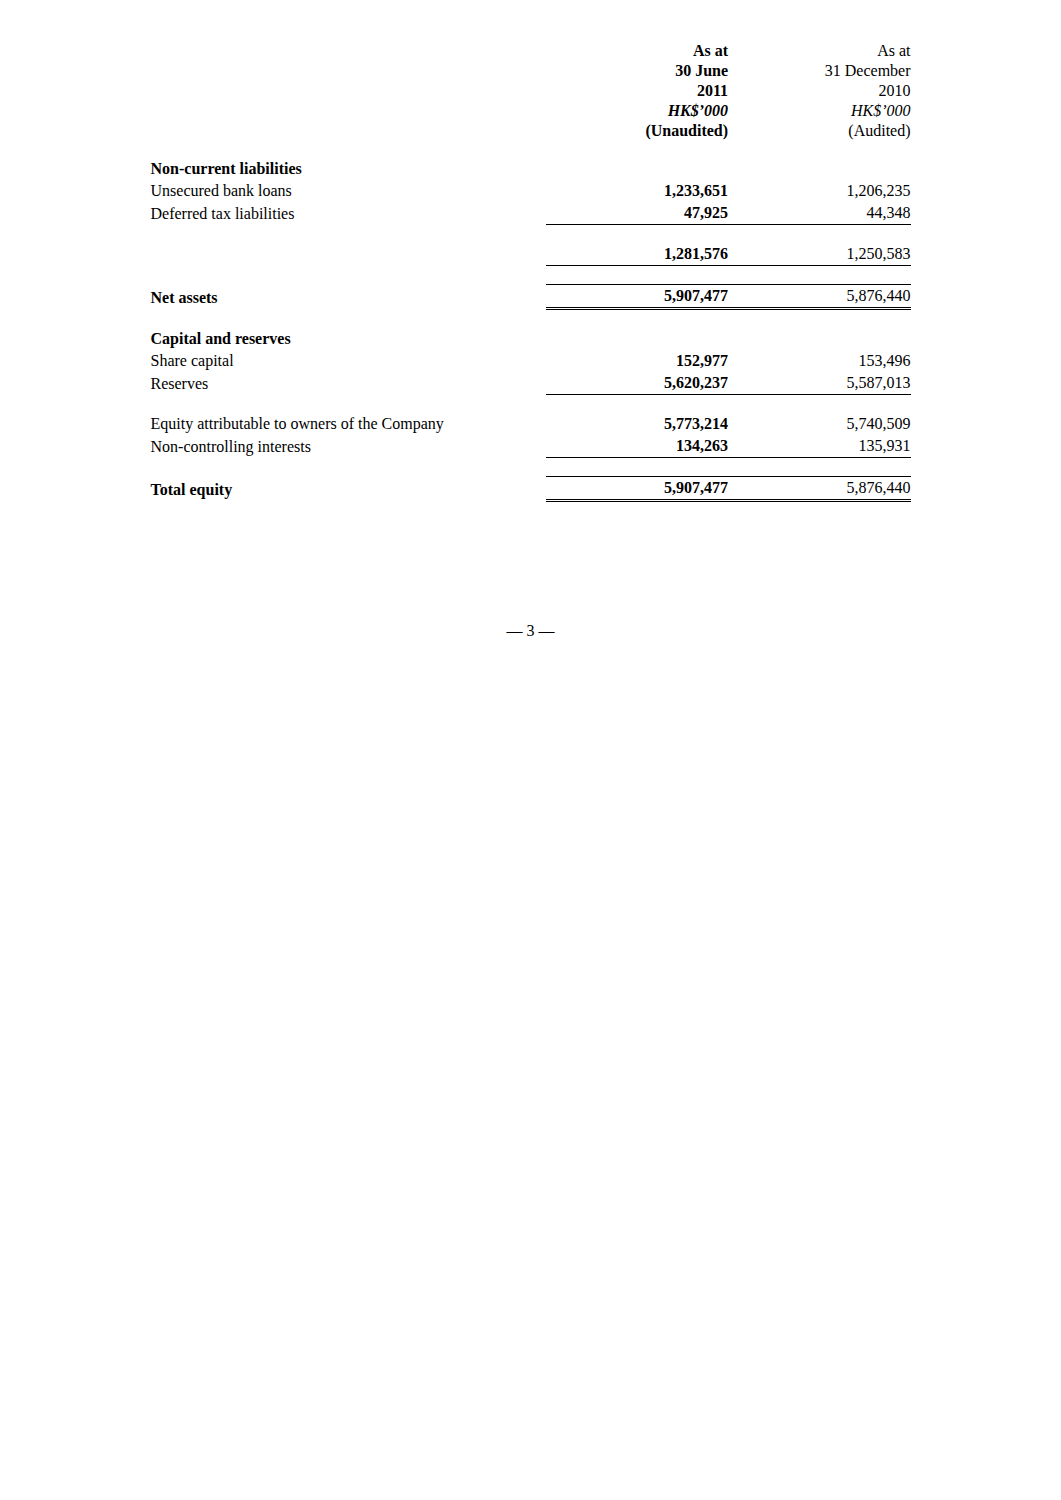| | As at | As at |
| | 30 June | 31 December |
| | 2011 | 2010 |
| | HK$’000 | HK$’000 |
| | (Unaudited) | (Audited) |
| Non-current liabilities | | |
| Unsecured bank loans | 1,233,651 | 1,206,235 |
| Deferred tax liabilities | 47,925 | 44,348 |
| | 1,281,576 | 1,250,583 |
| Net assets | 5,907,477 | 5,876,440 |
| Capital and reserves | | |
| Share capital | 152,977 | 153,496 |
| Reserves | 5,620,237 | 5,587,013 |
| Equity attributable to owners of the Company | 5,773,214 | 5,740,509 |
| Non-controlling interests | 134,263 | 135,931 |
| Total equity | 5,907,477 | 5,876,440 |
— 3 —